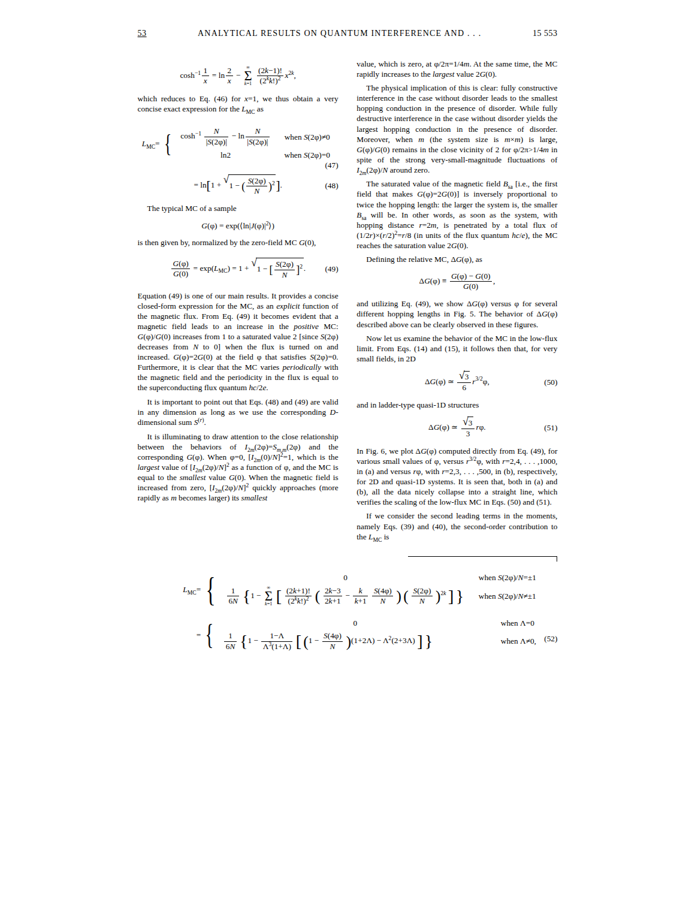53 ANALYTICAL RESULTS ON QUANTUM INTERFERENCE AND . . . 15 553
cosh−11 x = ln2 x − ∞Σk=1 (2k−1)!(2kk!)2 x2k,
which reduces to Eq. (46) for x=1, we thus obtain a very concise exact expression for the LMC as
LMC= {
| cosh −1 N / S (2φ)/ − ln N / S (2φ)/ | when S (2φ)≠0 |
| ln2 | when S (2φ)=0 |
(47)
= ln[1 + 1 − (S(2φ) N)2].
(48)
The typical MC of a sample
G(φ) = exp(⟨ln|J(φ)|2⟩)
is then given by, normalized by the zero-field MC G(0),
G(φ) G(0) = exp(LMC) = 1 + 1 − [S(2φ) N]2.
(49)
Equation (49) is one of our main results. It provides a concise closed-form expression for the MC, as an explicit function of the magnetic flux. From Eq. (49) it becomes evident that a magnetic field leads to an increase in the positive MC: G(φ)/G(0) increases from 1 to a saturated value 2 [since S(2φ) decreases from N to 0] when the flux is turned on and increased. G(φ)=2G(0) at the field φ that satisfies S(2φ)=0. Furthermore, it is clear that the MC varies periodically with the magnetic field and the periodicity in the flux is equal to the superconducting flux quantum hc/2e.
It is important to point out that Eqs. (48) and (49) are valid in any dimension as long as we use the corresponding D-dimensional sum S(r).
It is illuminating to draw attention to the close relationship between the behaviors of I2m(2φ)=Sm,m(2φ) and the corresponding G(φ). When φ=0, [I2m(0)/N]2=1, which is the largest value of [I2m(2φ)/N]2 as a function of φ, and the MC is equal to the smallest value G(0). When the magnetic field is increased from zero, [I2m(2φ)/N]2 quickly approaches (more rapidly as m becomes larger) its smallest
value, which is zero, at φ/2π=1/4m. At the same time, the MC rapidly increases to the largest value 2G(0).
The physical implication of this is clear: fully constructive interference in the case without disorder leads to the smallest hopping conduction in the presence of disorder. While fully destructive interference in the case without disorder yields the largest hopping conduction in the presence of disorder. Moreover, when m (the system size is m×m) is large, G(φ)/G(0) remains in the close vicinity of 2 for φ/2π>1/4m in spite of the strong very-small-magnitude fluctuations of I2m(2φ)/N around zero.
The saturated value of the magnetic field Bsa [i.e., the first field that makes G(φ)=2G(0)] is inversely proportional to twice the hopping length: the larger the system is, the smaller Bsa will be. In other words, as soon as the system, with hopping distance r=2m, is penetrated by a total flux of (1/2r)×(r/2)2=r/8 (in units of the flux quantum hc/e), the MC reaches the saturation value 2G(0).
Defining the relative MC, ΔG(φ), as
ΔG(φ) ≡ G(φ) − G(0) G(0),
and utilizing Eq. (49), we show ΔG(φ) versus φ for several different hopping lengths in Fig. 5. The behavior of ΔG(φ) described above can be clearly observed in these figures.
Now let us examine the behavior of the MC in the low-flux limit. From Eqs. (14) and (15), it follows then that, for very small fields, in 2D
ΔG(φ) ≃ 36 r3/2φ,
(50)
and in ladder-type quasi-1D structures
ΔG(φ) ≃ 33 rφ.
(51)
In Fig. 6, we plot ΔG(φ) computed directly from Eq. (49), for various small values of φ, versus r3/2φ, with r=2,4, . . . ,1000, in (a) and versus rφ, with r=2,3, . . . ,500, in (b), respectively, for 2D and quasi-1D systems. It is seen that, both in (a) and (b), all the data nicely collapse into a straight line, which verifies the scaling of the low-flux MC in Eqs. (50) and (51).
If we consider the second leading terms in the moments, namely Eqs. (39) and (40), the second-order contribution to the LMC is
LMC=
{
| 0 | when S (2φ)/ N =±1 |
| 1 6 N { 1 − ∞ Σ k =1 [ (2 k +1)! (2 k k !) 2 ( 2 k −3 2 k +1 − k k +1 S (4φ) N ) ( S (2φ) N ) 2 k ] } | when S (2φ)/ N ≠±1 |
=
{
| 0 | when Λ=0 |
| 1 6 N { 1 − 1−Λ Λ 3 (1+Λ) [ ( 1 − S (4φ) N ) (1+2Λ) − Λ 2 (2+3Λ) ] } | when Λ≠0, |
(52)